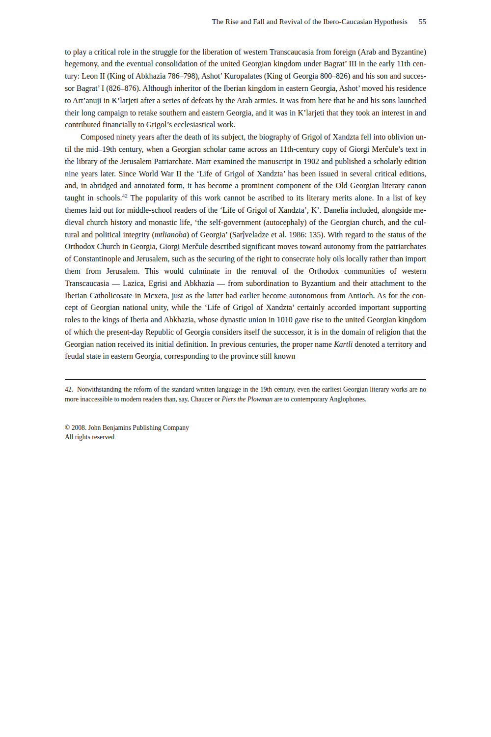The Rise and Fall and Revival of the Ibero-Caucasian Hypothesis55
to play a critical role in the struggle for the liberation of western Transcaucasia from foreign (Arab and Byzantine) hegemony, and the eventual consolidation of the united Georgian kingdom under Bagrat’ III in the early 11th century: Leon II (King of Abkhazia 786–798), Ashot’ Kuropalates (King of Georgia 800–826) and his son and successor Bagrat’ I (826–876). Although inheritor of the Iberian kingdom in eastern Georgia, Ashot’ moved his residence to Art’anuji in K’larjeti after a series of defeats by the Arab armies. It was from here that he and his sons launched their long campaign to retake southern and eastern Georgia, and it was in K’larjeti that they took an interest in and contributed financially to Grigol’s ecclesiastical work.
Composed ninety years after the death of its subject, the biography of Grigol of Xandzta fell into oblivion until the mid–19th century, when a Georgian scholar came across an 11th-century copy of Giorgi Merčule’s text in the library of the Jerusalem Patriarchate. Marr examined the manuscript in 1902 and published a scholarly edition nine years later. Since World War II the ‘Life of Grigol of Xandzta’ has been issued in several critical editions, and, in abridged and annotated form, it has become a prominent component of the Old Georgian literary canon taught in schools.42 The popularity of this work cannot be ascribed to its literary merits alone. In a list of key themes laid out for middle-school readers of the ‘Life of Grigol of Xandzta’, K’. Danelia included, alongside medieval church history and monastic life, ‘the self-government (autocephaly) of the Georgian church, and the cultural and political integrity (mtlianoba) of Georgia’ (Sarĵveladze et al. 1986: 135). With regard to the status of the Orthodox Church in Georgia, Giorgi Merčule described significant moves toward autonomy from the patriarchates of Constantinople and Jerusalem, such as the securing of the right to consecrate holy oils locally rather than import them from Jerusalem. This would culminate in the removal of the Orthodox communities of western Transcaucasia — Lazica, Egrisi and Abkhazia — from subordination to Byzantium and their attachment to the Iberian Catholicosate in Mcxeta, just as the latter had earlier become autonomous from Antioch. As for the concept of Georgian national unity, while the ‘Life of Grigol of Xandzta’ certainly accorded important supporting roles to the kings of Iberia and Abkhazia, whose dynastic union in 1010 gave rise to the united Georgian kingdom of which the present-day Republic of Georgia considers itself the successor, it is in the domain of religion that the Georgian nation received its initial definition. In previous centuries, the proper name Kartli denoted a territory and feudal state in eastern Georgia, corresponding to the province still known
42. Notwithstanding the reform of the standard written language in the 19th century, even the earliest Georgian literary works are no more inaccessible to modern readers than, say, Chaucer or Piers the Plowman are to contemporary Anglophones.
© 2008. John Benjamins Publishing Company
All rights reserved